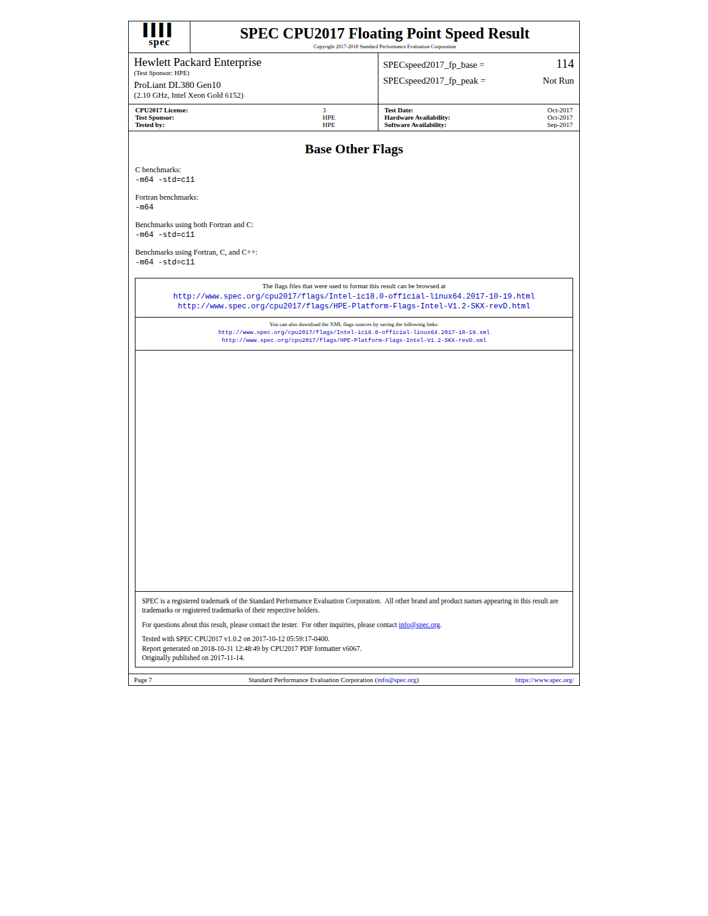▌▌▌▌
spec
SPEC CPU2017 Floating Point Speed Result
Copyright 2017-2018 Standard Performance Evaluation Corporation
Hewlett Packard Enterprise
(Test Sponsor: HPE)
ProLiant DL380 Gen10
(2.10 GHz, Intel Xeon Gold 6152)
SPECspeed2017_fp_base = 114
SPECspeed2017_fp_peak = Not Run
| CPU2017 License: | 3 |
| Test Sponsor: | HPE |
| Tested by: | HPE |
| Test Date: | Oct-2017 |
| Hardware Availability: | Oct-2017 |
| Software Availability: | Sep-2017 |
Base Other Flags
C benchmarks:
-m64 -std=c11
Fortran benchmarks:
-m64
Benchmarks using both Fortran and C:
-m64 -std=c11
Benchmarks using Fortran, C, and C++:
-m64 -std=c11
The flags files that were used to format this result can be browsed at
http://www.spec.org/cpu2017/flags/Intel-ic18.0-official-linux64.2017-10-19.html
http://www.spec.org/cpu2017/flags/HPE-Platform-Flags-Intel-V1.2-SKX-revD.html
You can also download the XML flags sources by saving the following links:
http://www.spec.org/cpu2017/flags/Intel-ic18.0-official-linux64.2017-10-19.xml
http://www.spec.org/cpu2017/flags/HPE-Platform-Flags-Intel-V1.2-SKX-revD.xml
SPEC is a registered trademark of the Standard Performance Evaluation Corporation. All other brand and product names appearing in this result are trademarks or registered trademarks of their respective holders.
For questions about this result, please contact the tester. For other inquiries, please contact info@spec.org.
Tested with SPEC CPU2017 v1.0.2 on 2017-10-12 05:59:17-0400.
Report generated on 2018-10-31 12:48:49 by CPU2017 PDF formatter v6067.
Originally published on 2017-11-14.
Page 7 Standard Performance Evaluation Corporation (info@spec.org) https://www.spec.org/